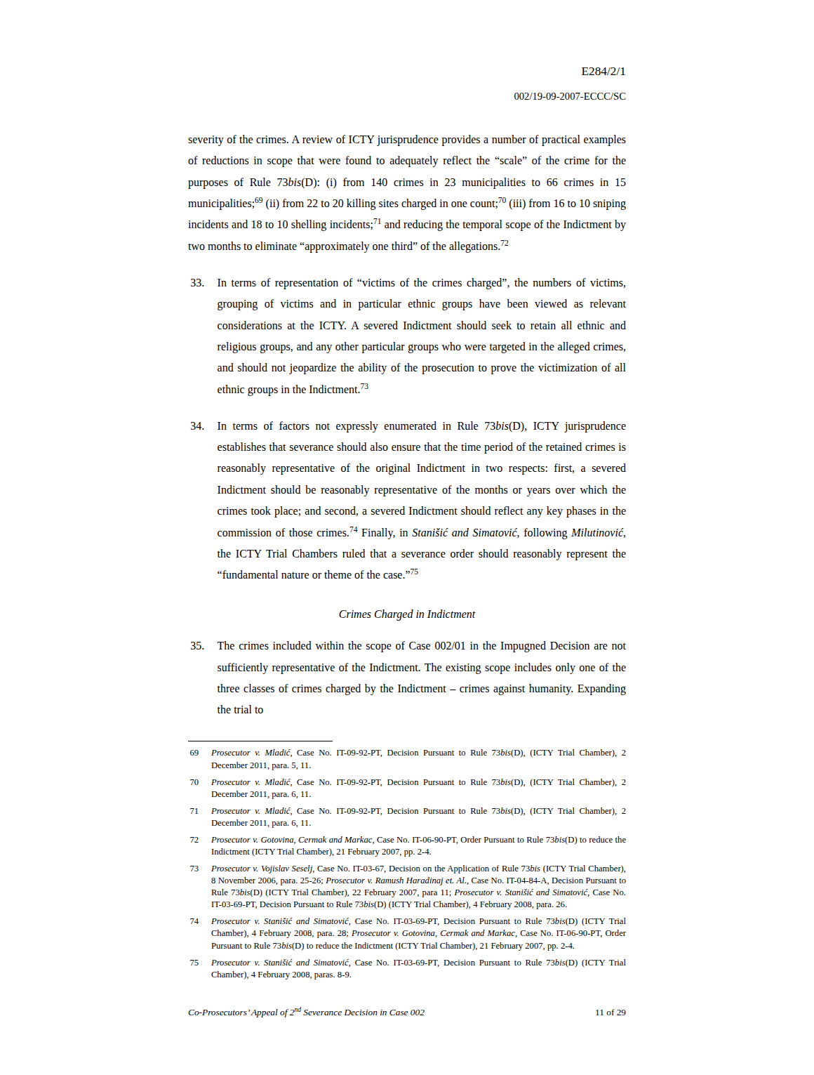E284/2/1
002/19-09-2007-ECCC/SC
severity of the crimes. A review of ICTY jurisprudence provides a number of practical examples of reductions in scope that were found to adequately reflect the “scale” of the crime for the purposes of Rule 73bis(D): (i) from 140 crimes in 23 municipalities to 66 crimes in 15 municipalities;69 (ii) from 22 to 20 killing sites charged in one count;70 (iii) from 16 to 10 sniping incidents and 18 to 10 shelling incidents;71 and reducing the temporal scope of the Indictment by two months to eliminate “approximately one third” of the allegations.72
33.
In terms of representation of “victims of the crimes charged”, the numbers of victims, grouping of victims and in particular ethnic groups have been viewed as relevant considerations at the ICTY. A severed Indictment should seek to retain all ethnic and religious groups, and any other particular groups who were targeted in the alleged crimes, and should not jeopardize the ability of the prosecution to prove the victimization of all ethnic groups in the Indictment.73
34.
In terms of factors not expressly enumerated in Rule 73bis(D), ICTY jurisprudence establishes that severance should also ensure that the time period of the retained crimes is reasonably representative of the original Indictment in two respects: first, a severed Indictment should be reasonably representative of the months or years over which the crimes took place; and second, a severed Indictment should reflect any key phases in the commission of those crimes.74 Finally, in Stanišić and Simatović, following Milutinović, the ICTY Trial Chambers ruled that a severance order should reasonably represent the “fundamental nature or theme of the case.”75
Crimes Charged in Indictment
35.
The crimes included within the scope of Case 002/01 in the Impugned Decision are not sufficiently representative of the Indictment. The existing scope includes only one of the three classes of crimes charged by the Indictment – crimes against humanity. Expanding the trial to
69
Prosecutor v. Mladić, Case No. IT-09-92-PT, Decision Pursuant to Rule 73bis(D), (ICTY Trial Chamber), 2 December 2011, para. 5, 11.
70
Prosecutor v. Mladić, Case No. IT-09-92-PT, Decision Pursuant to Rule 73bis(D), (ICTY Trial Chamber), 2 December 2011, para. 6, 11.
71
Prosecutor v. Mladić, Case No. IT-09-92-PT, Decision Pursuant to Rule 73bis(D), (ICTY Trial Chamber), 2 December 2011, para. 6, 11.
72
Prosecutor v. Gotovina, Cermak and Markac, Case No. IT-06-90-PT, Order Pursuant to Rule 73bis(D) to reduce the Indictment (ICTY Trial Chamber), 21 February 2007, pp. 2-4.
73
Prosecutor v. Vojislav Seselj, Case No. IT-03-67, Decision on the Application of Rule 73bis (ICTY Trial Chamber), 8 November 2006, para. 25-26; Prosecutor v. Ramush Haradinaj et. Al., Case No. IT-04-84-A, Decision Pursuant to Rule 73bis(D) (ICTY Trial Chamber), 22 February 2007, para 11; Prosecutor v. Stanišić and Simatović, Case No. IT-03-69-PT, Decision Pursuant to Rule 73bis(D) (ICTY Trial Chamber), 4 February 2008, para. 26.
74
Prosecutor v. Stanišić and Simatović, Case No. IT-03-69-PT, Decision Pursuant to Rule 73bis(D) (ICTY Trial Chamber), 4 February 2008, para. 28; Prosecutor v. Gotovina, Cermak and Markac, Case No. IT-06-90-PT, Order Pursuant to Rule 73bis(D) to reduce the Indictment (ICTY Trial Chamber), 21 February 2007, pp. 2-4.
75
Prosecutor v. Stanišić and Simatović, Case No. IT-03-69-PT, Decision Pursuant to Rule 73bis(D) (ICTY Trial Chamber), 4 February 2008, paras. 8-9.
Co-Prosecutors’ Appeal of 2nd Severance Decision in Case 002
11 of 29